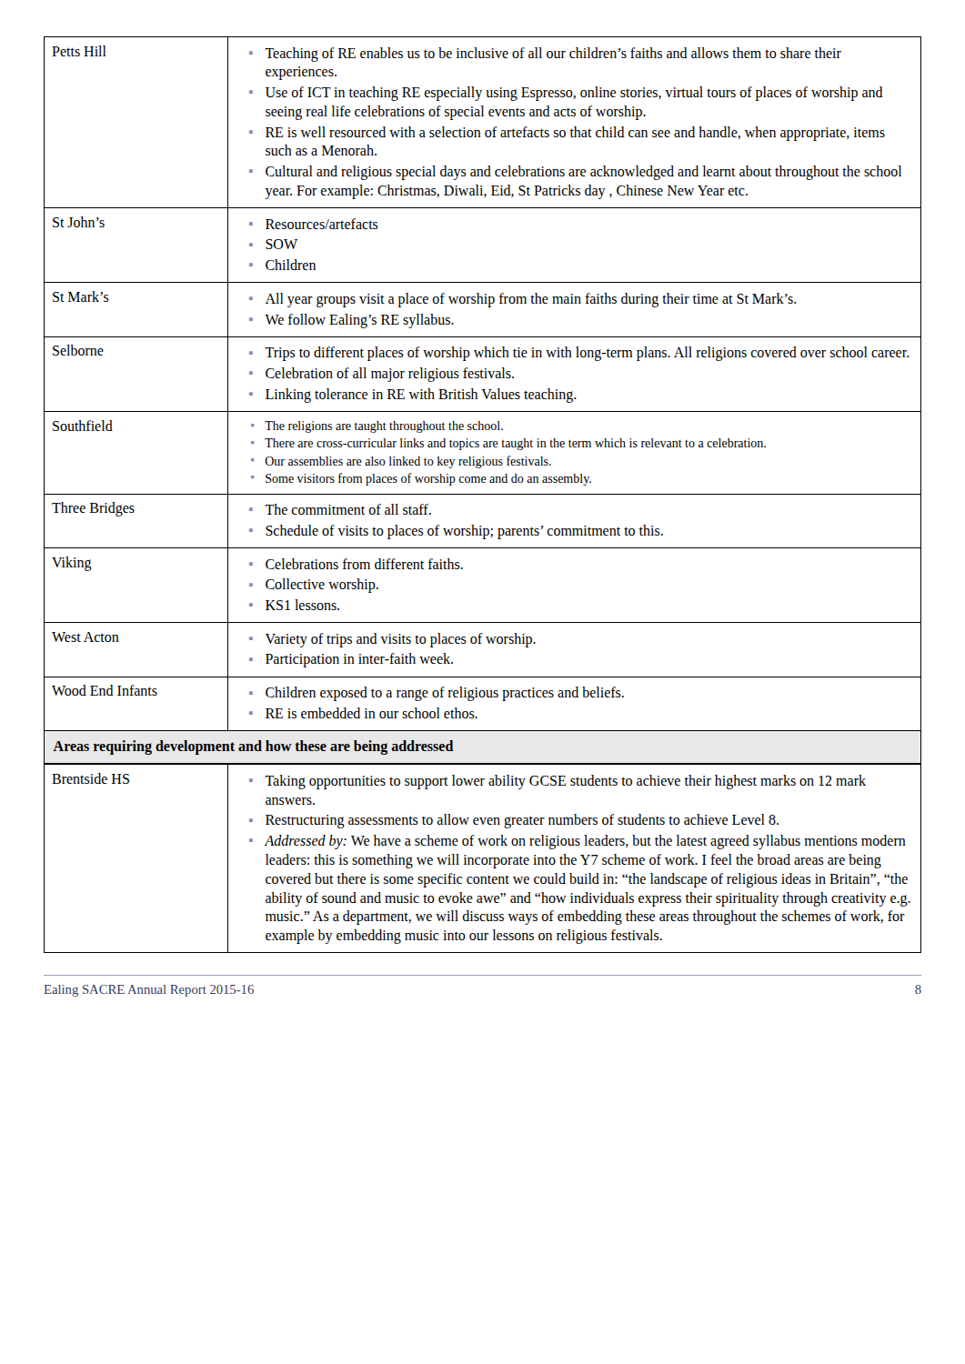| Petts Hill | Teaching of RE enables us to be inclusive of all our children’s faiths and allows them to share their experiences. Use of ICT in teaching RE especially using Espresso, online stories, virtual tours of places of worship and seeing real life celebrations of special events and acts of worship. RE is well resourced with a selection of artefacts so that child can see and handle, when appropriate, items such as a Menorah. Cultural and religious special days and celebrations are acknowledged and learnt about throughout the school year. For example: Christmas, Diwali, Eid, St Patricks day , Chinese New Year etc. |
| St John’s | Resources/artefacts SOW Children |
| St Mark’s | All year groups visit a place of worship from the main faiths during their time at St Mark’s. We follow Ealing’s RE syllabus. |
| Selborne | Trips to different places of worship which tie in with long-term plans. All religions covered over school career. Celebration of all major religious festivals. Linking tolerance in RE with British Values teaching. |
| Southfield | The religions are taught throughout the school. There are cross-curricular links and topics are taught in the term which is relevant to a celebration. Our assemblies are also linked to key religious festivals. Some visitors from places of worship come and do an assembly. |
| Three Bridges | The commitment of all staff. Schedule of visits to places of worship; parents’ commitment to this. |
| Viking | Celebrations from different faiths. Collective worship. KS1 lessons. |
| West Acton | Variety of trips and visits to places of worship. Participation in inter-faith week. |
| Wood End Infants | Children exposed to a range of religious practices and beliefs. RE is embedded in our school ethos. |
Areas requiring development and how these are being addressed
| Brentside HS | Taking opportunities to support lower ability GCSE students to achieve their highest marks on 12 mark answers. Restructuring assessments to allow even greater numbers of students to achieve Level 8. Addressed by: We have a scheme of work on religious leaders, but the latest agreed syllabus mentions modern leaders: this is something we will incorporate into the Y7 scheme of work. I feel the broad areas are being covered but there is some specific content we could build in: “the landscape of religious ideas in Britain”, “the ability of sound and music to evoke awe” and “how individuals express their spirituality through creativity e.g. music.” As a department, we will discuss ways of embedding these areas throughout the schemes of work, for example by embedding music into our lessons on religious festivals. |
Ealing SACRE Annual Report 2015-16 8